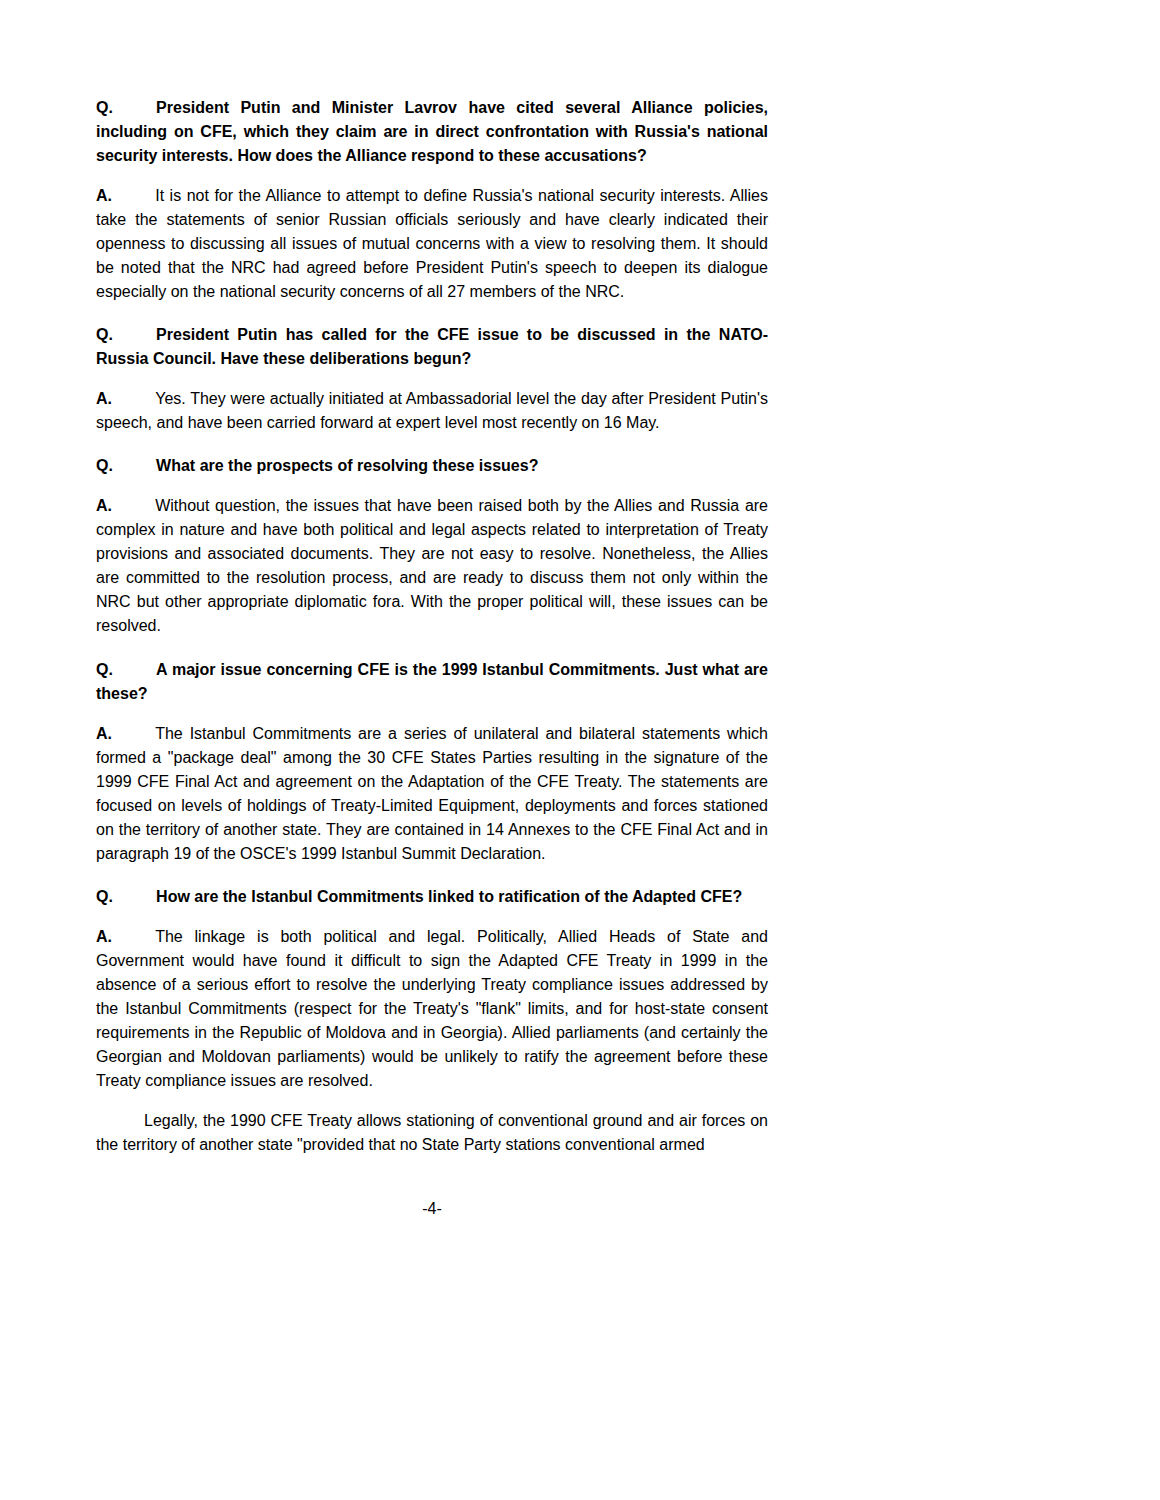Q. President Putin and Minister Lavrov have cited several Alliance policies, including on CFE, which they claim are in direct confrontation with Russia's national security interests. How does the Alliance respond to these accusations?
A. It is not for the Alliance to attempt to define Russia's national security interests. Allies take the statements of senior Russian officials seriously and have clearly indicated their openness to discussing all issues of mutual concerns with a view to resolving them. It should be noted that the NRC had agreed before President Putin's speech to deepen its dialogue especially on the national security concerns of all 27 members of the NRC.
Q. President Putin has called for the CFE issue to be discussed in the NATO-Russia Council. Have these deliberations begun?
A. Yes. They were actually initiated at Ambassadorial level the day after President Putin's speech, and have been carried forward at expert level most recently on 16 May.
Q. What are the prospects of resolving these issues?
A. Without question, the issues that have been raised both by the Allies and Russia are complex in nature and have both political and legal aspects related to interpretation of Treaty provisions and associated documents. They are not easy to resolve. Nonetheless, the Allies are committed to the resolution process, and are ready to discuss them not only within the NRC but other appropriate diplomatic fora. With the proper political will, these issues can be resolved.
Q. A major issue concerning CFE is the 1999 Istanbul Commitments. Just what are these?
A. The Istanbul Commitments are a series of unilateral and bilateral statements which formed a "package deal" among the 30 CFE States Parties resulting in the signature of the 1999 CFE Final Act and agreement on the Adaptation of the CFE Treaty. The statements are focused on levels of holdings of Treaty-Limited Equipment, deployments and forces stationed on the territory of another state. They are contained in 14 Annexes to the CFE Final Act and in paragraph 19 of the OSCE's 1999 Istanbul Summit Declaration.
Q. How are the Istanbul Commitments linked to ratification of the Adapted CFE?
A. The linkage is both political and legal. Politically, Allied Heads of State and Government would have found it difficult to sign the Adapted CFE Treaty in 1999 in the absence of a serious effort to resolve the underlying Treaty compliance issues addressed by the Istanbul Commitments (respect for the Treaty's "flank" limits, and for host-state consent requirements in the Republic of Moldova and in Georgia). Allied parliaments (and certainly the Georgian and Moldovan parliaments) would be unlikely to ratify the agreement before these Treaty compliance issues are resolved.
Legally, the 1990 CFE Treaty allows stationing of conventional ground and air forces on the territory of another state "provided that no State Party stations conventional armed
-4-